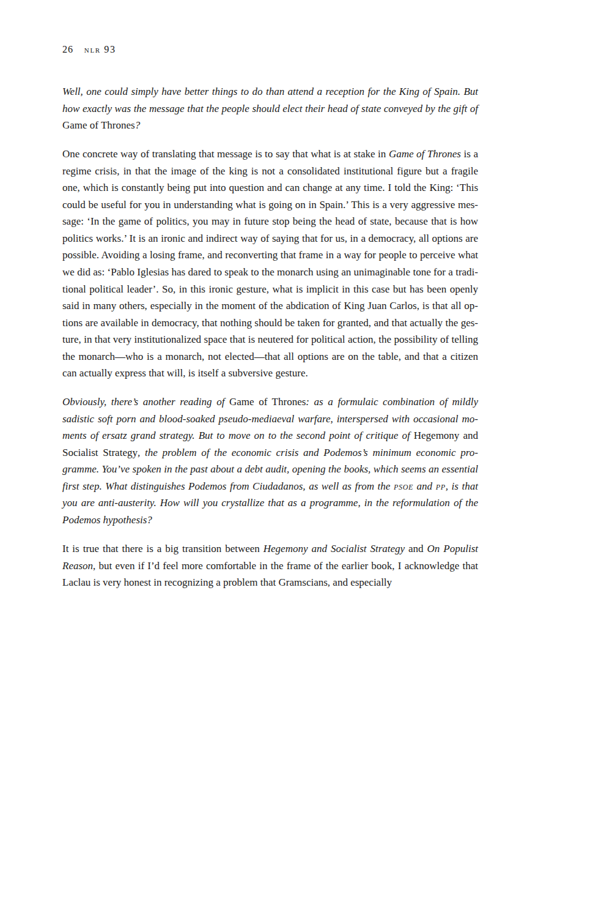26 nlr 93
Well, one could simply have better things to do than attend a reception for the King of Spain. But how exactly was the message that the people should elect their head of state conveyed by the gift of Game of Thrones?
One concrete way of translating that message is to say that what is at stake in Game of Thrones is a regime crisis, in that the image of the king is not a consolidated institutional figure but a fragile one, which is constantly being put into question and can change at any time. I told the King: ‘This could be useful for you in understanding what is going on in Spain.’ This is a very aggressive message: ‘In the game of politics, you may in future stop being the head of state, because that is how politics works.’ It is an ironic and indirect way of saying that for us, in a democracy, all options are possible. Avoiding a losing frame, and reconverting that frame in a way for people to perceive what we did as: ‘Pablo Iglesias has dared to speak to the monarch using an unimaginable tone for a traditional political leader’. So, in this ironic gesture, what is implicit in this case but has been openly said in many others, especially in the moment of the abdication of King Juan Carlos, is that all options are available in democracy, that nothing should be taken for granted, and that actually the gesture, in that very institutionalized space that is neutered for political action, the possibility of telling the monarch—who is a monarch, not elected—that all options are on the table, and that a citizen can actually express that will, is itself a subversive gesture.
Obviously, there’s another reading of Game of Thrones: as a formulaic combination of mildly sadistic soft porn and blood-soaked pseudo-mediaeval warfare, interspersed with occasional moments of ersatz grand strategy. But to move on to the second point of critique of Hegemony and Socialist Strategy, the problem of the economic crisis and Podemos’s minimum economic programme. You’ve spoken in the past about a debt audit, opening the books, which seems an essential first step. What distinguishes Podemos from Ciudadanos, as well as from the psoe and pp, is that you are anti-austerity. How will you crystallize that as a programme, in the reformulation of the Podemos hypothesis?
It is true that there is a big transition between Hegemony and Socialist Strategy and On Populist Reason, but even if I’d feel more comfortable in the frame of the earlier book, I acknowledge that Laclau is very honest in recognizing a problem that Gramscians, and especially